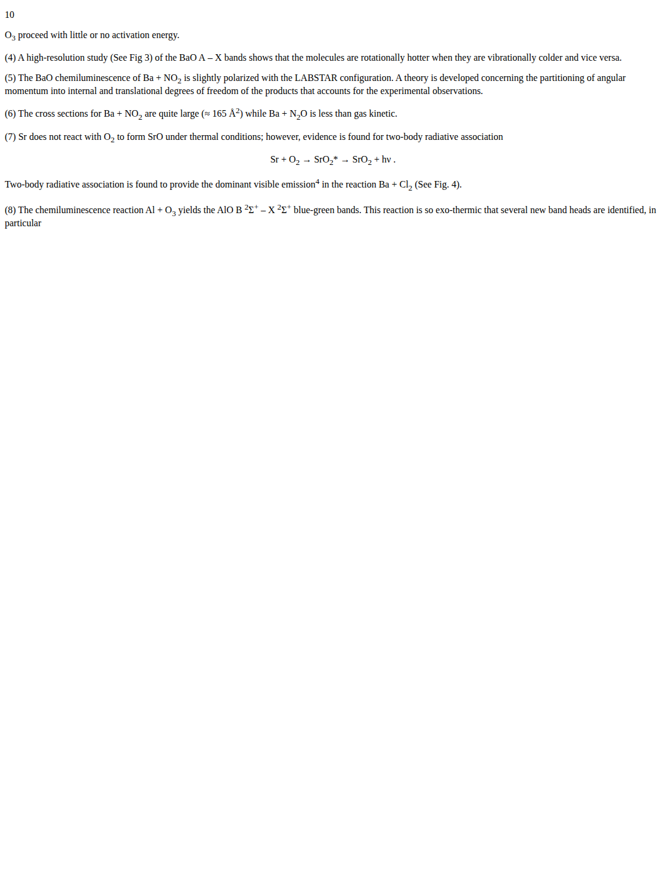10
O3 proceed with little or no activation energy.
(4) A high-resolution study (See Fig 3) of the BaO A – X bands shows that the molecules are rotationally hotter when they are vibrationally colder and vice versa.
(5) The BaO chemiluminescence of Ba + NO2 is slightly polarized with the LABSTAR configuration. A theory is developed concerning the partitioning of angular momentum into internal and translational degrees of freedom of the products that accounts for the experimental observations.
(6) The cross sections for Ba + NO2 are quite large (≈ 165 Å2) while Ba + N2O is less than gas kinetic.
(7) Sr does not react with O2 to form SrO under thermal conditions; however, evidence is found for two-body radiative association
Sr + O2 → SrO2* → SrO2 + hν .
Two-body radiative association is found to provide the dominant visible emission4 in the reaction Ba + Cl2 (See Fig. 4).
(8) The chemiluminescence reaction Al + O3 yields the AlO B 2Σ+ – X 2Σ+ blue-green bands. This reaction is so exo-thermic that several new band heads are identified, in particular